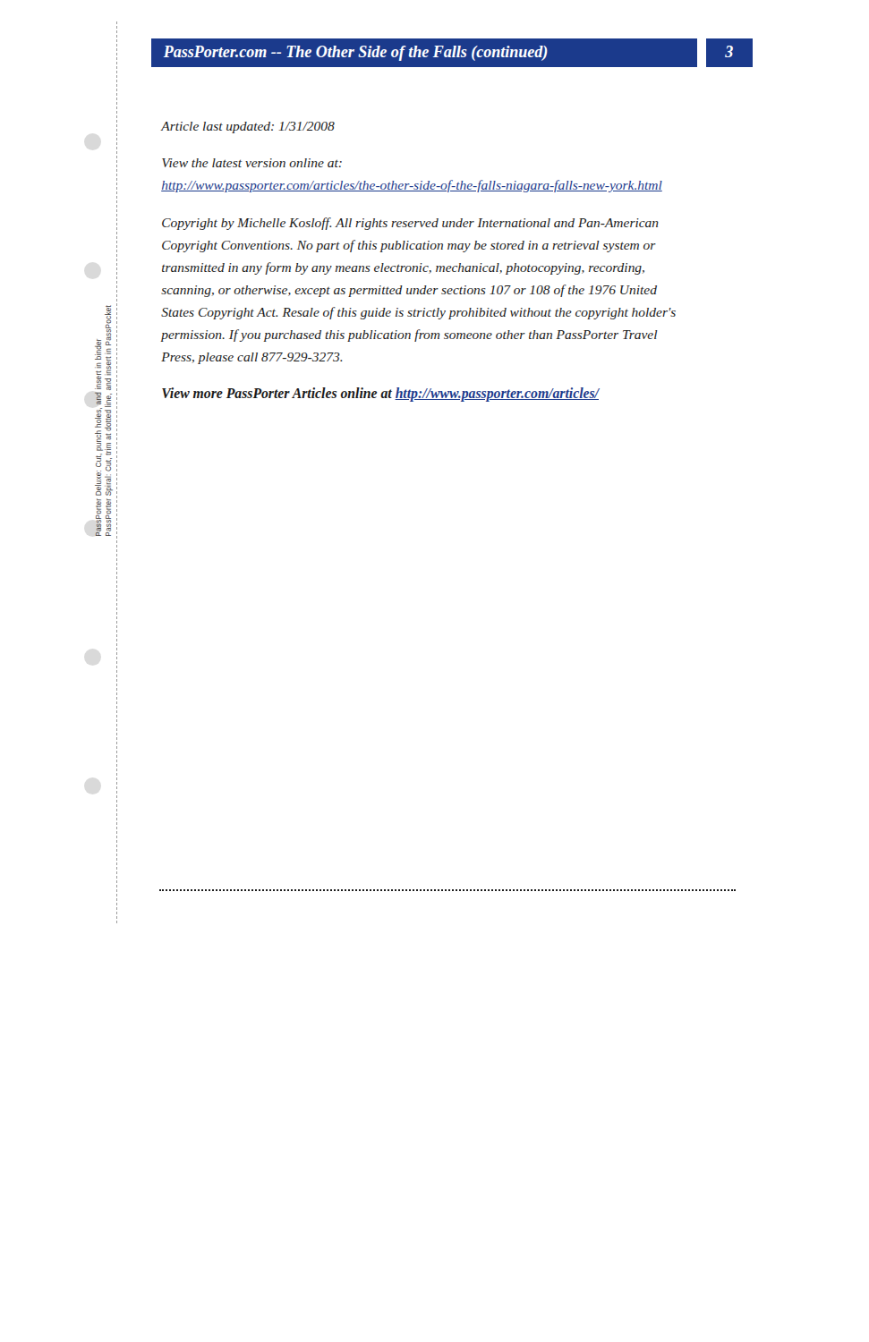PassPorter Deluxe: Cut, punch holes, and insert in binder PassPorter Spiral: Cut, trim at dotted line, and insert in PassPocket
PassPorter.com -- The Other Side of the Falls (continued)
3
Article last updated: 1/31/2008
View the latest version online at:
http://www.passporter.com/articles/the-other-side-of-the-falls-niagara-falls-new-york.html
Copyright by Michelle Kosloff. All rights reserved under International and Pan-American Copyright Conventions. No part of this publication may be stored in a retrieval system or transmitted in any form by any means electronic, mechanical, photocopying, recording, scanning, or otherwise, except as permitted under sections 107 or 108 of the 1976 United States Copyright Act. Resale of this guide is strictly prohibited without the copyright holder's permission. If you purchased this publication from someone other than PassPorter Travel Press, please call 877-929-3273.
View more PassPorter Articles online at http://www.passporter.com/articles/